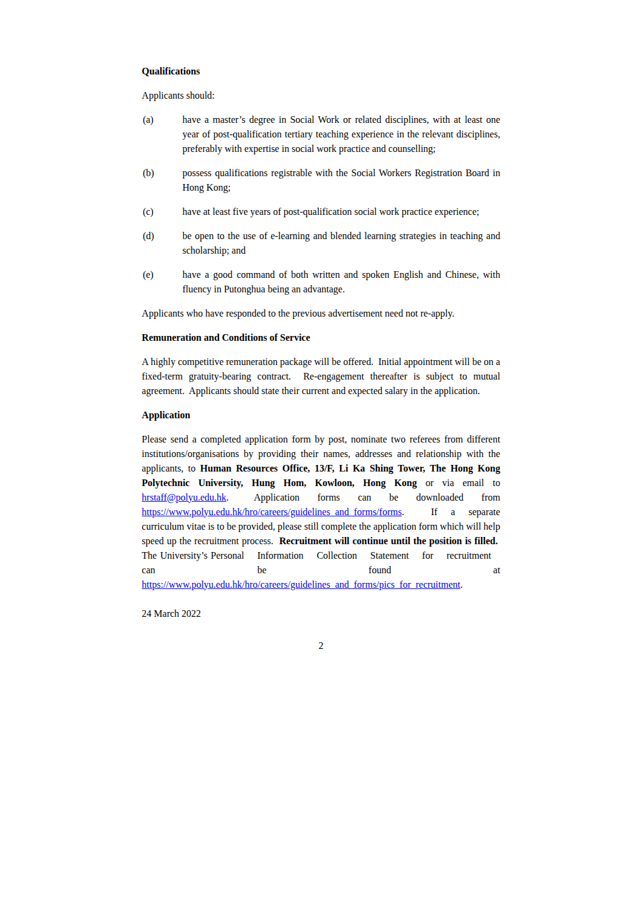Qualifications
Applicants should:
(a)
have a master’s degree in Social Work or related disciplines, with at least one year of post-qualification tertiary teaching experience in the relevant disciplines, preferably with expertise in social work practice and counselling;
(b)
possess qualifications registrable with the Social Workers Registration Board in Hong Kong;
(c)
have at least five years of post-qualification social work practice experience;
(d)
be open to the use of e-learning and blended learning strategies in teaching and scholarship; and
(e)
have a good command of both written and spoken English and Chinese, with fluency in Putonghua being an advantage.
Applicants who have responded to the previous advertisement need not re-apply.
Remuneration and Conditions of Service
A highly competitive remuneration package will be offered. Initial appointment will be on a fixed-term gratuity-bearing contract. Re-engagement thereafter is subject to mutual agreement. Applicants should state their current and expected salary in the application.
Application
Please send a completed application form by post, nominate two referees from different institutions/organisations by providing their names, addresses and relationship with the applicants, to Human Resources Office, 13/F, Li Ka Shing Tower, The Hong Kong Polytechnic University, Hung Hom, Kowloon, Hong Kong or via email to hrstaff@polyu.edu.hk. Application forms can be downloaded from https://www.polyu.edu.hk/hro/careers/guidelines_and_forms/forms. If a separate curriculum vitae is to be provided, please still complete the application form which will help speed up the recruitment process. Recruitment will continue until the position is filled. The University’s Personal Information Collection Statement for recruitment can be found at https://www.polyu.edu.hk/hro/careers/guidelines_and_forms/pics_for_recruitment.
24 March 2022
2